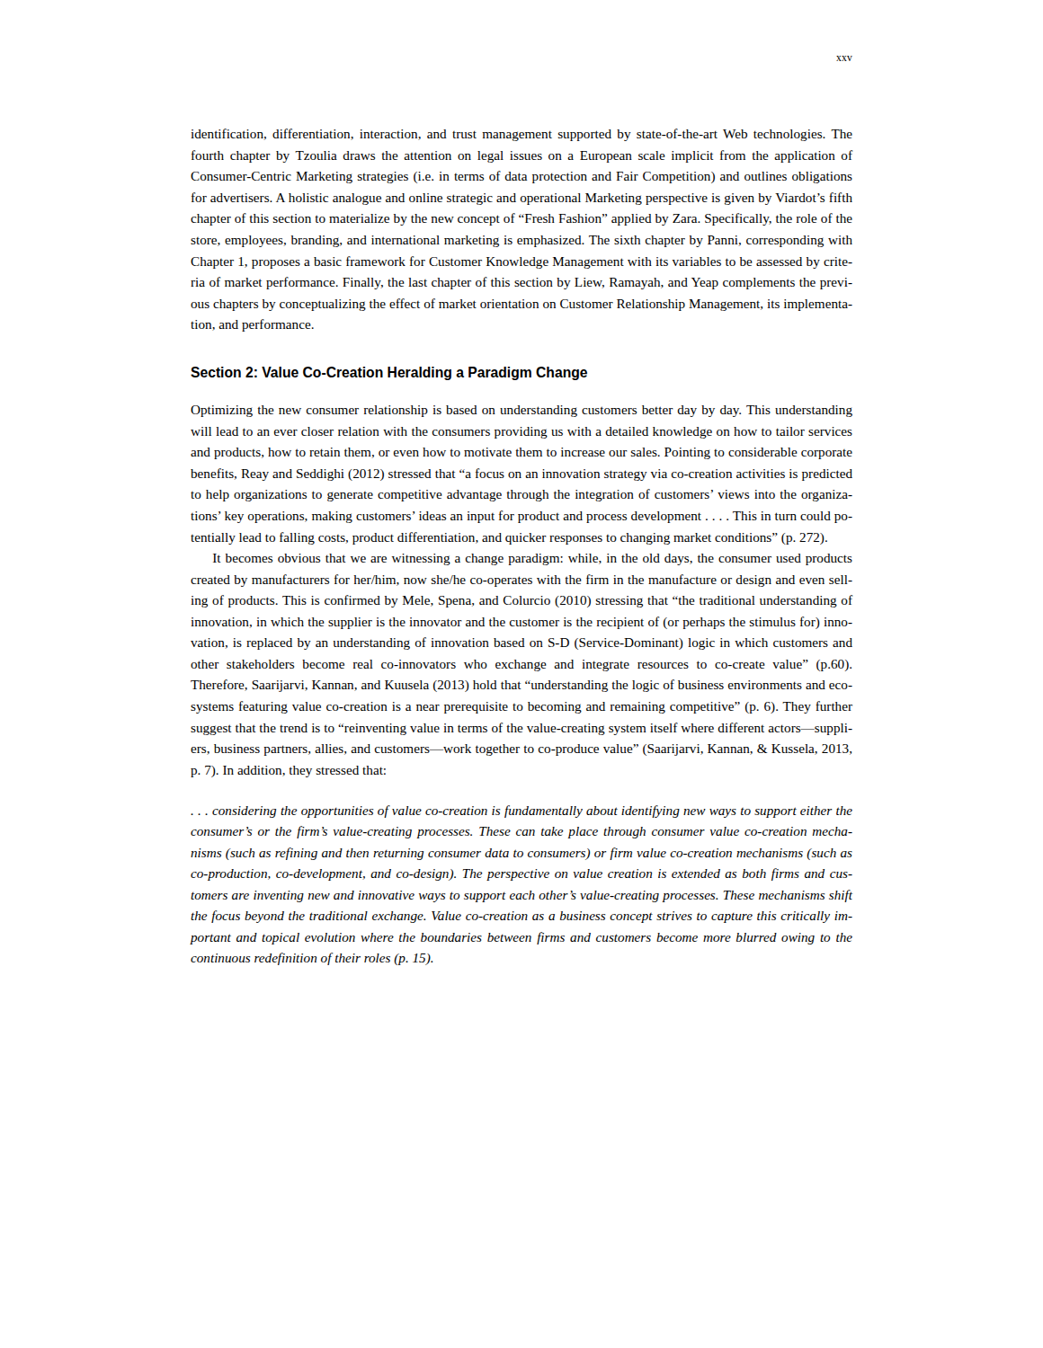xxv
identification, differentiation, interaction, and trust management supported by state-of-the-art Web technologies. The fourth chapter by Tzoulia draws the attention on legal issues on a European scale implicit from the application of Consumer-Centric Marketing strategies (i.e. in terms of data protection and Fair Competition) and outlines obligations for advertisers. A holistic analogue and online strategic and operational Marketing perspective is given by Viardot’s fifth chapter of this section to materialize by the new concept of “Fresh Fashion” applied by Zara. Specifically, the role of the store, employees, branding, and international marketing is emphasized. The sixth chapter by Panni, corresponding with Chapter 1, proposes a basic framework for Customer Knowledge Management with its variables to be assessed by criteria of market performance. Finally, the last chapter of this section by Liew, Ramayah, and Yeap complements the previous chapters by conceptualizing the effect of market orientation on Customer Relationship Management, its implementation, and performance.
Section 2: Value Co-Creation Heralding a Paradigm Change
Optimizing the new consumer relationship is based on understanding customers better day by day. This understanding will lead to an ever closer relation with the consumers providing us with a detailed knowledge on how to tailor services and products, how to retain them, or even how to motivate them to increase our sales. Pointing to considerable corporate benefits, Reay and Seddighi (2012) stressed that “a focus on an innovation strategy via co-creation activities is predicted to help organizations to generate competitive advantage through the integration of customers’ views into the organizations’ key operations, making customers’ ideas an input for product and process development . . . . This in turn could potentially lead to falling costs, product differentiation, and quicker responses to changing market conditions” (p. 272).
It becomes obvious that we are witnessing a change paradigm: while, in the old days, the consumer used products created by manufacturers for her/him, now she/he co-operates with the firm in the manufacture or design and even selling of products. This is confirmed by Mele, Spena, and Colurcio (2010) stressing that “the traditional understanding of innovation, in which the supplier is the innovator and the customer is the recipient of (or perhaps the stimulus for) innovation, is replaced by an understanding of innovation based on S-D (Service-Dominant) logic in which customers and other stakeholders become real co-innovators who exchange and integrate resources to co-create value” (p.60). Therefore, Saarijarvi, Kannan, and Kuusela (2013) hold that “understanding the logic of business environments and ecosystems featuring value co-creation is a near prerequisite to becoming and remaining competitive” (p. 6). They further suggest that the trend is to “reinventing value in terms of the value-creating system itself where different actors—suppliers, business partners, allies, and customers—work together to co-produce value” (Saarijarvi, Kannan, & Kussela, 2013, p. 7). In addition, they stressed that:
. . . considering the opportunities of value co-creation is fundamentally about identifying new ways to support either the consumer’s or the firm’s value-creating processes. These can take place through consumer value co-creation mechanisms (such as refining and then returning consumer data to consumers) or firm value co-creation mechanisms (such as co-production, co-development, and co-design). The perspective on value creation is extended as both firms and customers are inventing new and innovative ways to support each other’s value-creating processes. These mechanisms shift the focus beyond the traditional exchange. Value co-creation as a business concept strives to capture this critically important and topical evolution where the boundaries between firms and customers become more blurred owing to the continuous redefinition of their roles (p. 15).